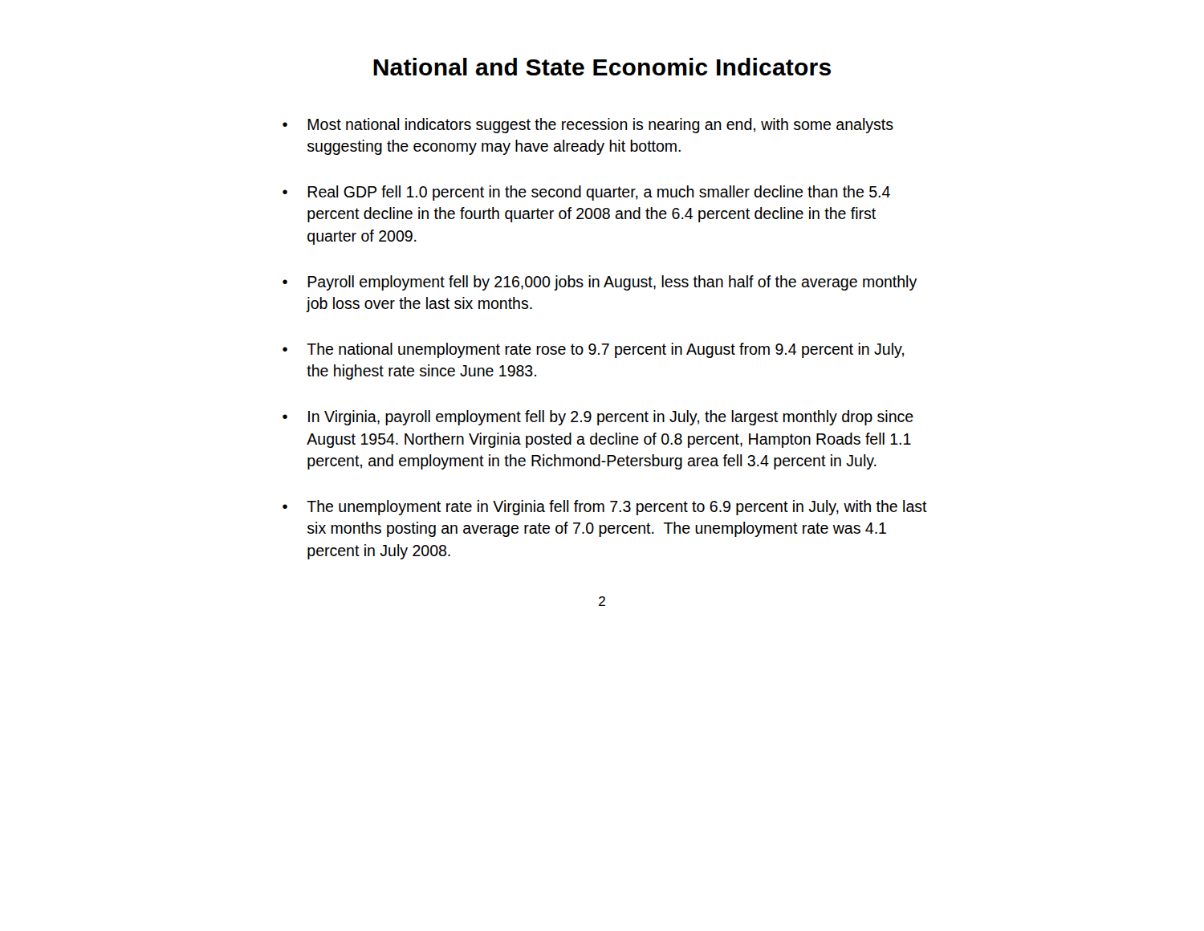National and State Economic Indicators
Most national indicators suggest the recession is nearing an end, with some analysts suggesting the economy may have already hit bottom.
Real GDP fell 1.0 percent in the second quarter, a much smaller decline than the 5.4 percent decline in the fourth quarter of 2008 and the 6.4 percent decline in the first quarter of 2009.
Payroll employment fell by 216,000 jobs in August, less than half of the average monthly job loss over the last six months.
The national unemployment rate rose to 9.7 percent in August from 9.4 percent in July, the highest rate since June 1983.
In Virginia, payroll employment fell by 2.9 percent in July, the largest monthly drop since August 1954. Northern Virginia posted a decline of 0.8 percent, Hampton Roads fell 1.1 percent, and employment in the Richmond-Petersburg area fell 3.4 percent in July.
The unemployment rate in Virginia fell from 7.3 percent to 6.9 percent in July, with the last six months posting an average rate of 7.0 percent. The unemployment rate was 4.1 percent in July 2008.
2